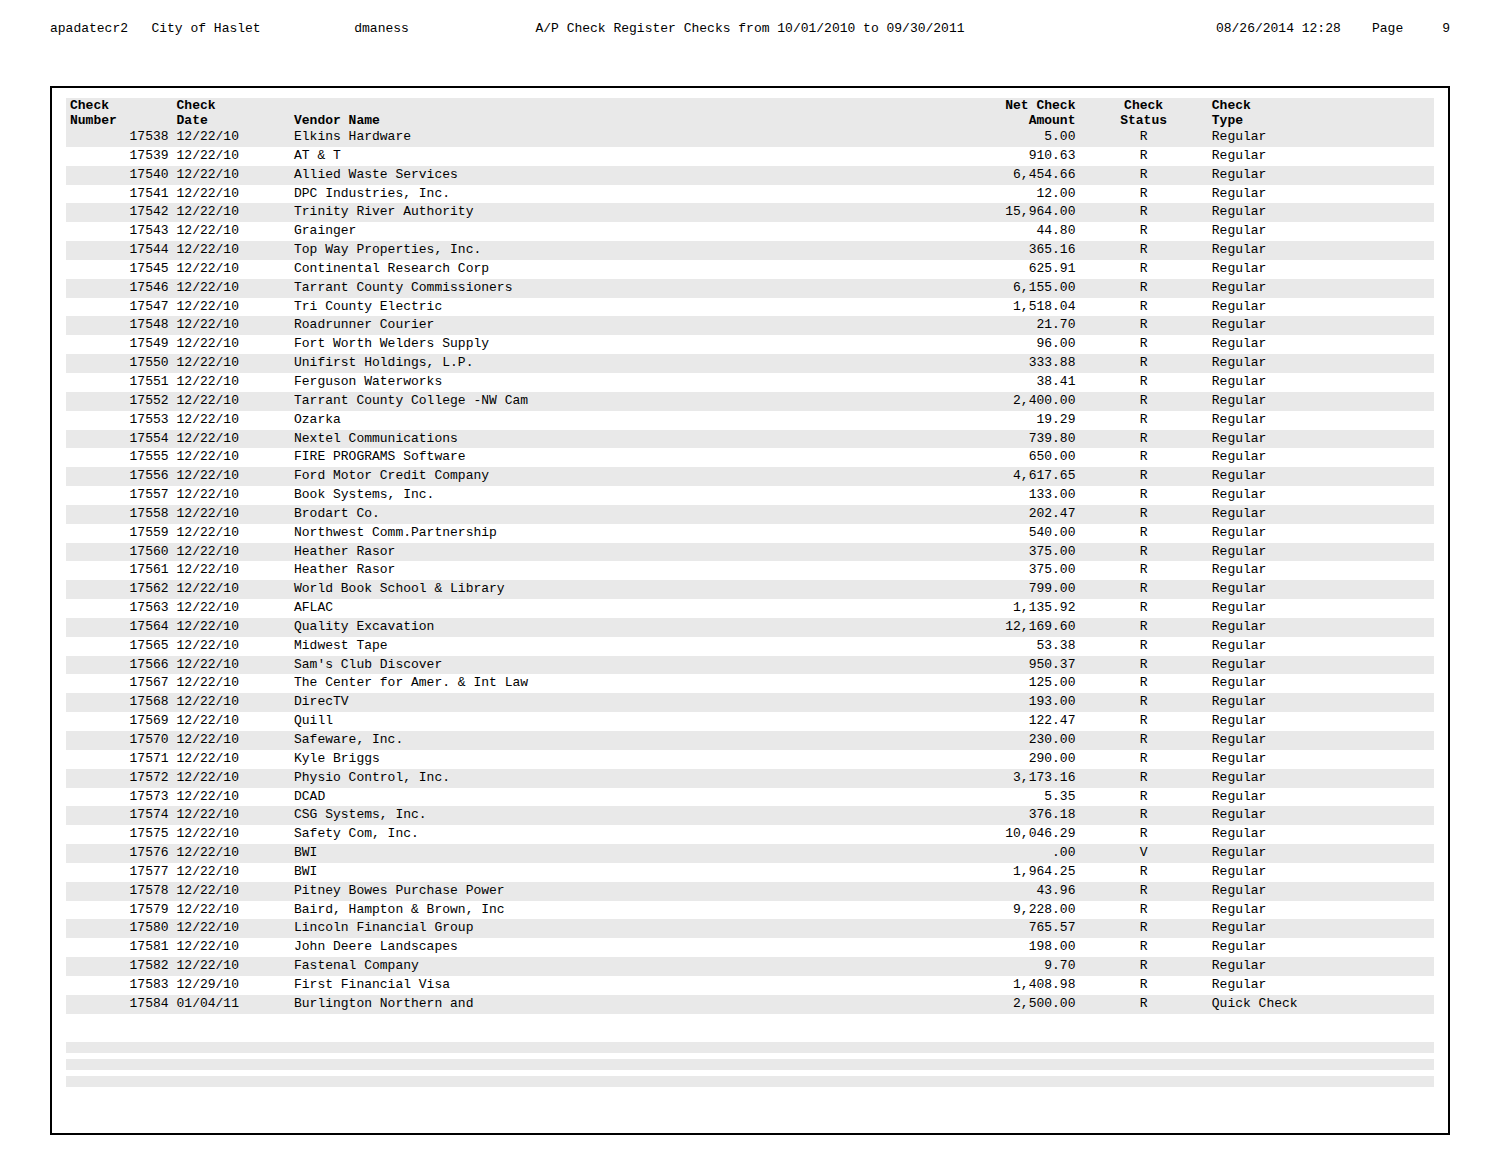apadatecr2 City of Haslet dmaness
08/26/2014 12:28 Page 9
A/P Check Register Checks from 10/01/2010 to 09/30/2011
| Check Number | Check Date | Vendor Name | Net Check Amount | Check Status | Check Type |
| --- | --- | --- | --- | --- | --- |
| 17538 | 12/22/10 | Elkins Hardware | 5.00 | R | Regular |
| 17539 | 12/22/10 | AT & T | 910.63 | R | Regular |
| 17540 | 12/22/10 | Allied Waste Services | 6,454.66 | R | Regular |
| 17541 | 12/22/10 | DPC Industries, Inc. | 12.00 | R | Regular |
| 17542 | 12/22/10 | Trinity River Authority | 15,964.00 | R | Regular |
| 17543 | 12/22/10 | Grainger | 44.80 | R | Regular |
| 17544 | 12/22/10 | Top Way Properties, Inc. | 365.16 | R | Regular |
| 17545 | 12/22/10 | Continental Research Corp | 625.91 | R | Regular |
| 17546 | 12/22/10 | Tarrant County Commissioners | 6,155.00 | R | Regular |
| 17547 | 12/22/10 | Tri County Electric | 1,518.04 | R | Regular |
| 17548 | 12/22/10 | Roadrunner Courier | 21.70 | R | Regular |
| 17549 | 12/22/10 | Fort Worth Welders Supply | 96.00 | R | Regular |
| 17550 | 12/22/10 | Unifirst Holdings, L.P. | 333.88 | R | Regular |
| 17551 | 12/22/10 | Ferguson Waterworks | 38.41 | R | Regular |
| 17552 | 12/22/10 | Tarrant County College -NW Cam | 2,400.00 | R | Regular |
| 17553 | 12/22/10 | Ozarka | 19.29 | R | Regular |
| 17554 | 12/22/10 | Nextel Communications | 739.80 | R | Regular |
| 17555 | 12/22/10 | FIRE PROGRAMS Software | 650.00 | R | Regular |
| 17556 | 12/22/10 | Ford Motor Credit Company | 4,617.65 | R | Regular |
| 17557 | 12/22/10 | Book Systems, Inc. | 133.00 | R | Regular |
| 17558 | 12/22/10 | Brodart Co. | 202.47 | R | Regular |
| 17559 | 12/22/10 | Northwest Comm.Partnership | 540.00 | R | Regular |
| 17560 | 12/22/10 | Heather Rasor | 375.00 | R | Regular |
| 17561 | 12/22/10 | Heather Rasor | 375.00 | R | Regular |
| 17562 | 12/22/10 | World Book School & Library | 799.00 | R | Regular |
| 17563 | 12/22/10 | AFLAC | 1,135.92 | R | Regular |
| 17564 | 12/22/10 | Quality Excavation | 12,169.60 | R | Regular |
| 17565 | 12/22/10 | Midwest Tape | 53.38 | R | Regular |
| 17566 | 12/22/10 | Sam's Club Discover | 950.37 | R | Regular |
| 17567 | 12/22/10 | The Center for Amer. & Int Law | 125.00 | R | Regular |
| 17568 | 12/22/10 | DirecTV | 193.00 | R | Regular |
| 17569 | 12/22/10 | Quill | 122.47 | R | Regular |
| 17570 | 12/22/10 | Safeware, Inc. | 230.00 | R | Regular |
| 17571 | 12/22/10 | Kyle Briggs | 290.00 | R | Regular |
| 17572 | 12/22/10 | Physio Control, Inc. | 3,173.16 | R | Regular |
| 17573 | 12/22/10 | DCAD | 5.35 | R | Regular |
| 17574 | 12/22/10 | CSG Systems, Inc. | 376.18 | R | Regular |
| 17575 | 12/22/10 | Safety Com, Inc. | 10,046.29 | R | Regular |
| 17576 | 12/22/10 | BWI | .00 | V | Regular |
| 17577 | 12/22/10 | BWI | 1,964.25 | R | Regular |
| 17578 | 12/22/10 | Pitney Bowes Purchase Power | 43.96 | R | Regular |
| 17579 | 12/22/10 | Baird, Hampton & Brown, Inc | 9,228.00 | R | Regular |
| 17580 | 12/22/10 | Lincoln Financial Group | 765.57 | R | Regular |
| 17581 | 12/22/10 | John Deere Landscapes | 198.00 | R | Regular |
| 17582 | 12/22/10 | Fastenal Company | 9.70 | R | Regular |
| 17583 | 12/29/10 | First Financial Visa | 1,408.98 | R | Regular |
| 17584 | 01/04/11 | Burlington Northern and | 2,500.00 | R | Quick Check |